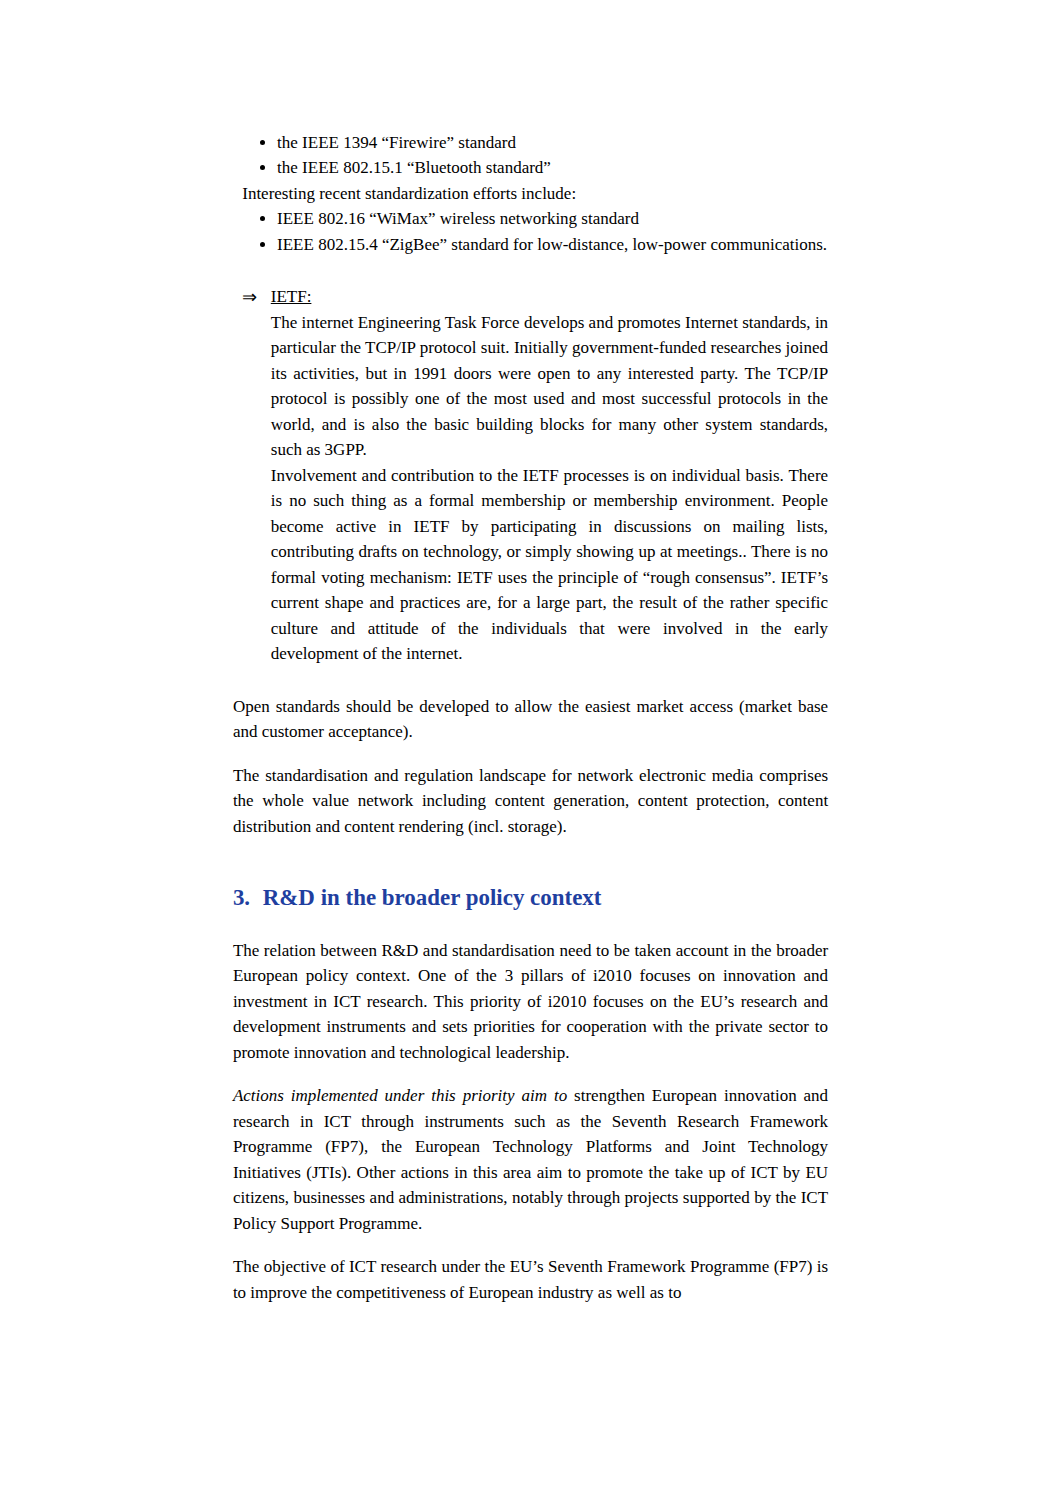the IEEE 1394 “Firewire” standard
the IEEE 802.15.1 “Bluetooth standard”
Interesting recent standardization efforts include:
IEEE 802.16 “WiMax” wireless networking standard
IEEE 802.15.4 “ZigBee” standard for low-distance, low-power communications.
⇒
IETF:
The internet Engineering Task Force develops and promotes Internet standards, in particular the TCP/IP protocol suit. Initially government-funded researches joined its activities, but in 1991 doors were open to any interested party. The TCP/IP protocol is possibly one of the most used and most successful protocols in the world, and is also the basic building blocks for many other system standards, such as 3GPP.
Involvement and contribution to the IETF processes is on individual basis. There is no such thing as a formal membership or membership environment. People become active in IETF by participating in discussions on mailing lists, contributing drafts on technology, or simply showing up at meetings.. There is no formal voting mechanism: IETF uses the principle of “rough consensus”. IETF’s current shape and practices are, for a large part, the result of the rather specific culture and attitude of the individuals that were involved in the early development of the internet.
Open standards should be developed to allow the easiest market access (market base and customer acceptance).
The standardisation and regulation landscape for network electronic media comprises the whole value network including content generation, content protection, content distribution and content rendering (incl. storage).
3. R&D in the broader policy context
The relation between R&D and standardisation need to be taken account in the broader European policy context. One of the 3 pillars of i2010 focuses on innovation and investment in ICT research. This priority of i2010 focuses on the EU’s research and development instruments and sets priorities for cooperation with the private sector to promote innovation and technological leadership.
Actions implemented under this priority aim to strengthen European innovation and research in ICT through instruments such as the Seventh Research Framework Programme (FP7), the European Technology Platforms and Joint Technology Initiatives (JTIs). Other actions in this area aim to promote the take up of ICT by EU citizens, businesses and administrations, notably through projects supported by the ICT Policy Support Programme.
The objective of ICT research under the EU’s Seventh Framework Programme (FP7) is to improve the competitiveness of European industry as well as to